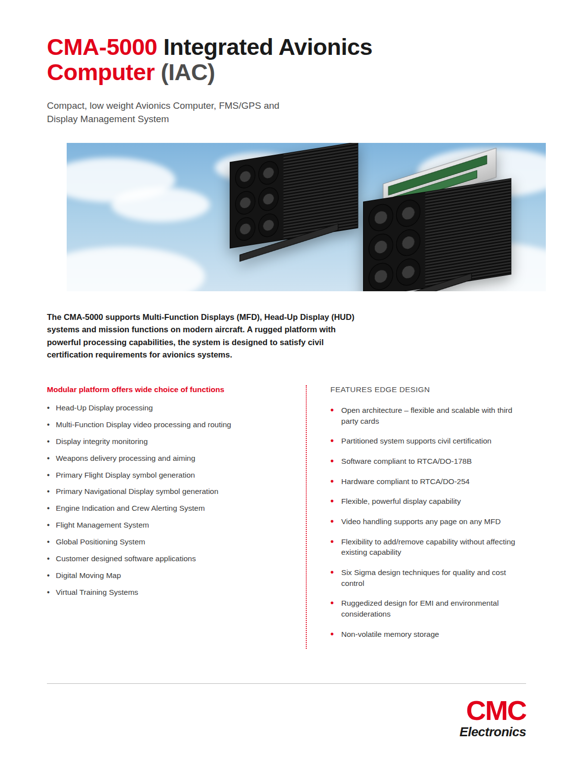CMA-5000 Integrated Avionics
Computer (IAC)
Compact, low weight Avionics Computer, FMS/GPS and
Display Management System
The CMA-5000 supports Multi-Function Displays (MFD), Head-Up Display (HUD) systems and mission functions on modern aircraft. A rugged platform with powerful processing capabilities, the system is designed to satisfy civil certification requirements for avionics systems.
Modular platform offers wide choice of functions
Head-Up Display processing
Multi-Function Display video processing and routing
Display integrity monitoring
Weapons delivery processing and aiming
Primary Flight Display symbol generation
Primary Navigational Display symbol generation
Engine Indication and Crew Alerting System
Flight Management System
Global Positioning System
Customer designed software applications
Digital Moving Map
Virtual Training Systems
Features Edge Design
Open architecture – flexible and scalable with third party cards
Partitioned system supports civil certification
Software compliant to RTCA/DO-178B
Hardware compliant to RTCA/DO-254
Flexible, powerful display capability
Video handling supports any page on any MFD
Flexibility to add/remove capability without affecting existing capability
Six Sigma design techniques for quality and cost control
Ruggedized design for EMI and environmental considerations
Non-volatile memory storage
CMC Electronics